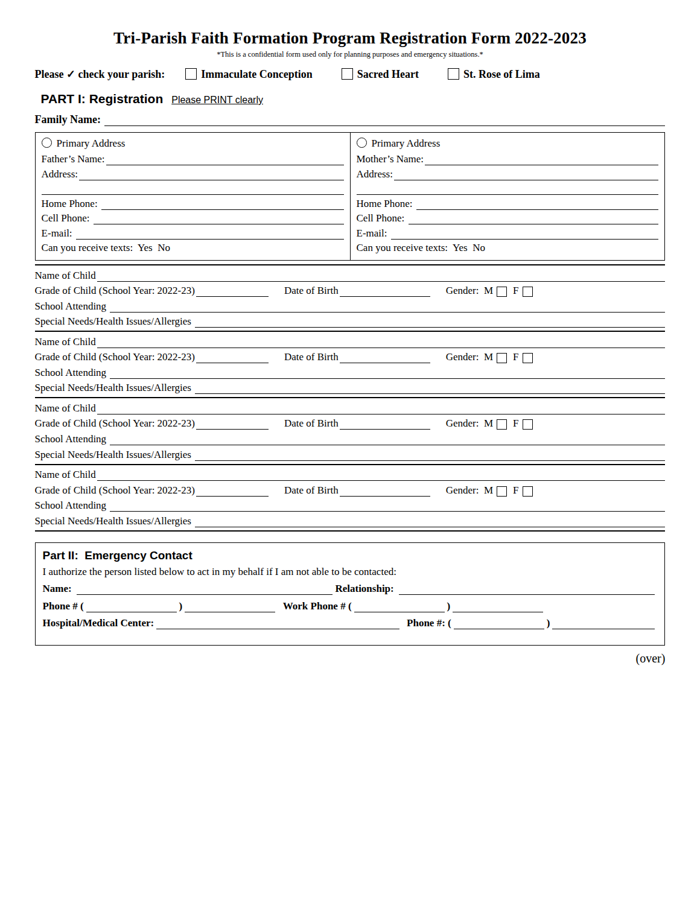Tri-Parish Faith Formation Program Registration Form 2022-2023
*This is a confidential form used only for planning purposes and emergency situations.*
Please ✓ check your parish: Immaculate Conception Sacred Heart St. Rose of Lima
PART I: Registration Please PRINT clearly
Family Name:
| Primary Address Father’s Name: Address: Home Phone: Cell Phone: E-mail: Can you receive texts: Yes No | Primary Address Mother’s Name: Address: Home Phone: Cell Phone: E-mail: Can you receive texts: Yes No |
Name of Child
Grade of Child (School Year: 2022-23) Date of Birth Gender: M F
School Attending
Special Needs/Health Issues/Allergies
Name of Child
Grade of Child (School Year: 2022-23) Date of Birth Gender: M F
School Attending
Special Needs/Health Issues/Allergies
Name of Child
Grade of Child (School Year: 2022-23) Date of Birth Gender: M F
School Attending
Special Needs/Health Issues/Allergies
Name of Child
Grade of Child (School Year: 2022-23) Date of Birth Gender: M F
School Attending
Special Needs/Health Issues/Allergies
Part II: Emergency Contact
I authorize the person listed below to act in my behalf if I am not able to be contacted:
Name: Relationship:
Phone # ( ) Work Phone # ( )
Hospital/Medical Center: Phone #: ( )
(over)